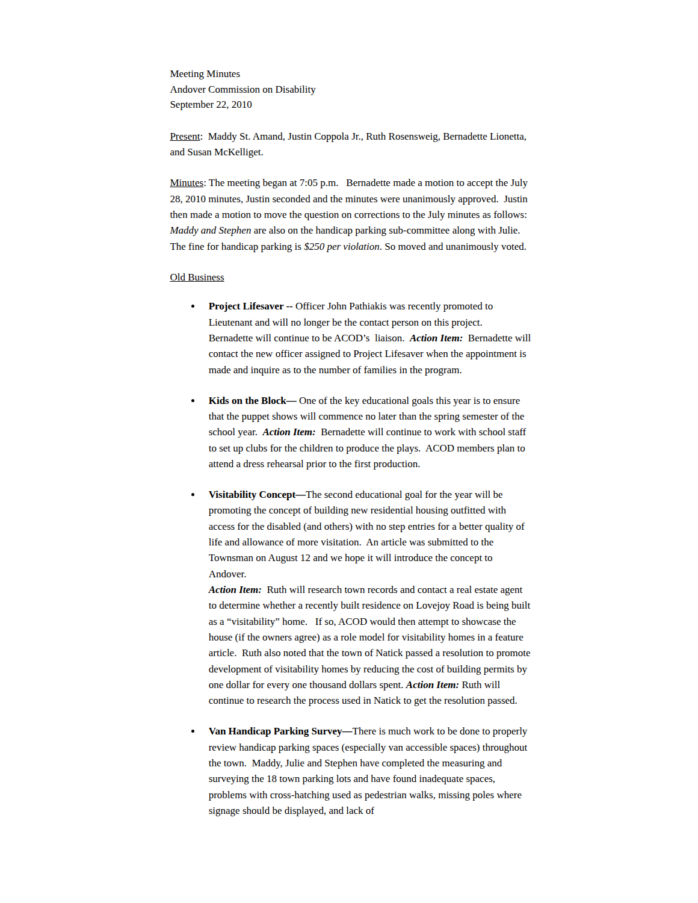Meeting Minutes
Andover Commission on Disability
September 22, 2010
Present: Maddy St. Amand, Justin Coppola Jr., Ruth Rosensweig, Bernadette Lionetta, and Susan McKelliget.
Minutes: The meeting began at 7:05 p.m. Bernadette made a motion to accept the July 28, 2010 minutes, Justin seconded and the minutes were unanimously approved. Justin then made a motion to move the question on corrections to the July minutes as follows: Maddy and Stephen are also on the handicap parking sub-committee along with Julie. The fine for handicap parking is $250 per violation. So moved and unanimously voted.
Old Business
Project Lifesaver -- Officer John Pathiakis was recently promoted to Lieutenant and will no longer be the contact person on this project. Bernadette will continue to be ACOD’s liaison. Action Item: Bernadette will contact the new officer assigned to Project Lifesaver when the appointment is made and inquire as to the number of families in the program.
Kids on the Block— One of the key educational goals this year is to ensure that the puppet shows will commence no later than the spring semester of the school year. Action Item: Bernadette will continue to work with school staff to set up clubs for the children to produce the plays. ACOD members plan to attend a dress rehearsal prior to the first production.
Visitability Concept—The second educational goal for the year will be promoting the concept of building new residential housing outfitted with access for the disabled (and others) with no step entries for a better quality of life and allowance of more visitation. An article was submitted to the Townsman on August 12 and we hope it will introduce the concept to Andover.
Action Item: Ruth will research town records and contact a real estate agent to determine whether a recently built residence on Lovejoy Road is being built as a “visitability” home. If so, ACOD would then attempt to showcase the house (if the owners agree) as a role model for visitability homes in a feature article. Ruth also noted that the town of Natick passed a resolution to promote development of visitability homes by reducing the cost of building permits by one dollar for every one thousand dollars spent. Action Item: Ruth will continue to research the process used in Natick to get the resolution passed.
Van Handicap Parking Survey—There is much work to be done to properly review handicap parking spaces (especially van accessible spaces) throughout the town. Maddy, Julie and Stephen have completed the measuring and surveying the 18 town parking lots and have found inadequate spaces, problems with cross-hatching used as pedestrian walks, missing poles where signage should be displayed, and lack of